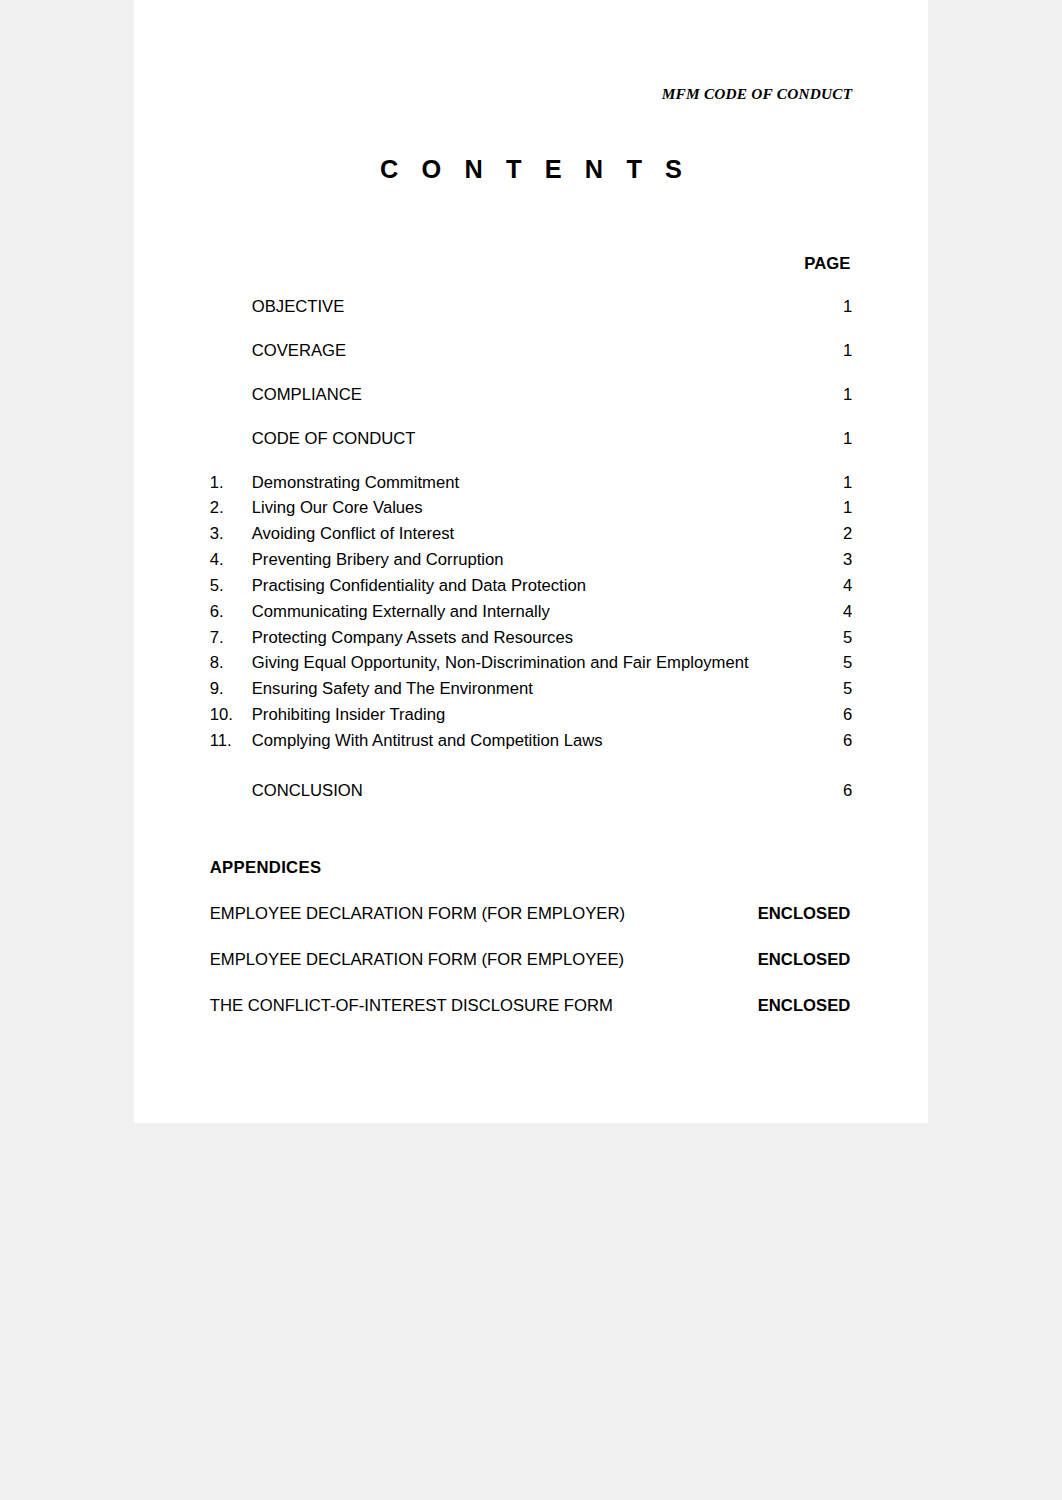MFM CODE OF CONDUCT
C O N T E N T S
PAGE
| | OBJECTIVE | 1 |
| | COVERAGE | 1 |
| | COMPLIANCE | 1 |
| | CODE OF CONDUCT | 1 |
| 1. | Demonstrating Commitment | 1 |
| 2. | Living Our Core Values | 1 |
| 3. | Avoiding Conflict of Interest | 2 |
| 4. | Preventing Bribery and Corruption | 3 |
| 5. | Practising Confidentiality and Data Protection | 4 |
| 6. | Communicating Externally and Internally | 4 |
| 7. | Protecting Company Assets and Resources | 5 |
| 8. | Giving Equal Opportunity, Non-Discrimination and Fair Employment | 5 |
| 9. | Ensuring Safety and The Environment | 5 |
| 10. | Prohibiting Insider Trading | 6 |
| 11. | Complying With Antitrust and Competition Laws | 6 |
| | CONCLUSION | 6 |
APPENDICES
| EMPLOYEE DECLARATION FORM (FOR EMPLOYER) | ENCLOSED |
| EMPLOYEE DECLARATION FORM (FOR EMPLOYEE) | ENCLOSED |
| THE CONFLICT-OF-INTEREST DISCLOSURE FORM | ENCLOSED |